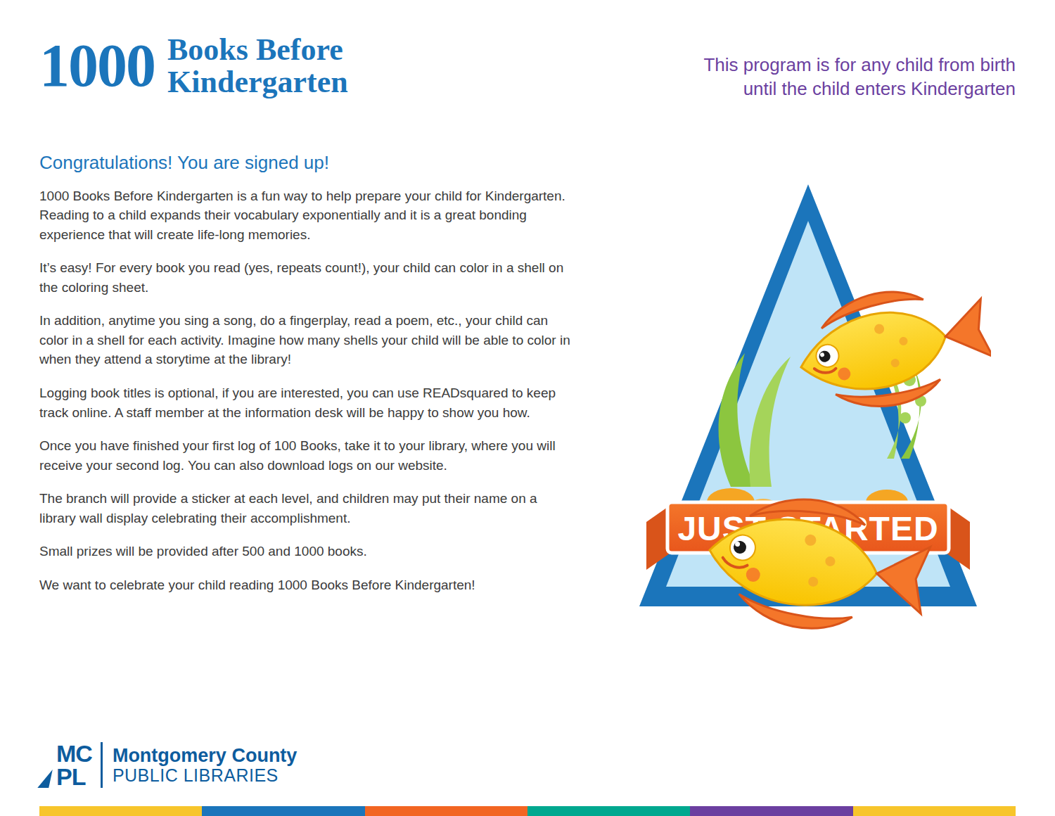1000
Books Before
Kindergarten
This program is for any child from birth
until the child enters Kindergarten
Congratulations! You are signed up!
1000 Books Before Kindergarten is a fun way to help prepare your child for Kindergarten. Reading to a child expands their vocabulary exponentially and it is a great bonding experience that will create life-long memories.
It’s easy! For every book you read (yes, repeats count!), your child can color in a shell on the coloring sheet.
In addition, anytime you sing a song, do a fingerplay, read a poem, etc., your child can color in a shell for each activity. Imagine how many shells your child will be able to color in when they attend a storytime at the library!
Logging book titles is optional, if you are interested, you can use READsquared to keep track online. A staff member at the information desk will be happy to show you how.
Once you have finished your first log of 100 Books, take it to your library, where you will receive your second log. You can also download logs on our website.
The branch will provide a sticker at each level, and children may put their name on a library wall display celebrating their accomplishment.
Small prizes will be provided after 500 and 1000 books.
We want to celebrate your child reading 1000 Books Before Kindergarten!
JUST STARTED
MC PL
Montgomery County PUBLIC LIBRARIES